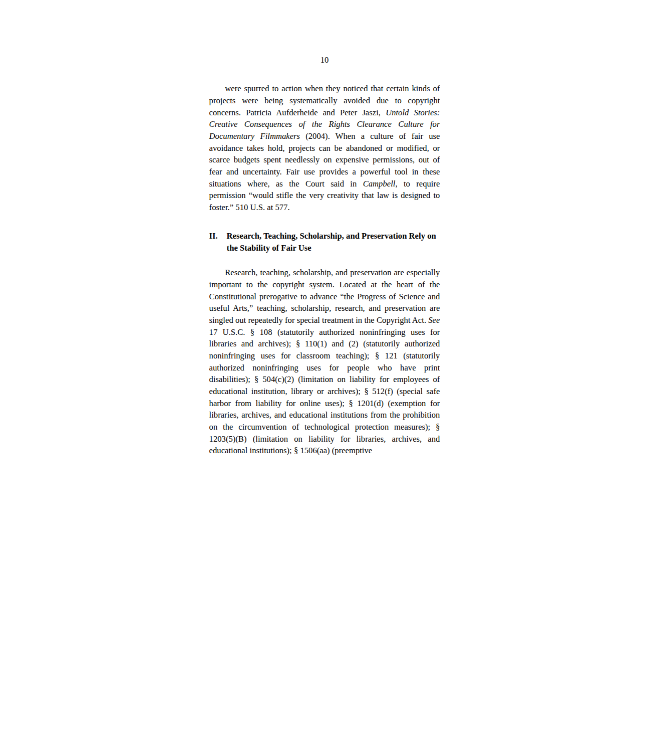10
were spurred to action when they noticed that certain kinds of projects were being systematically avoided due to copyright concerns. Patricia Aufderheide and Peter Jaszi, Untold Stories: Creative Consequences of the Rights Clearance Culture for Documentary Filmmakers (2004). When a culture of fair use avoidance takes hold, projects can be abandoned or modified, or scarce budgets spent needlessly on expensive permissions, out of fear and uncertainty. Fair use provides a powerful tool in these situations where, as the Court said in Campbell, to require permission “would stifle the very creativity that law is designed to foster.” 510 U.S. at 577.
II. Research, Teaching, Scholarship, and Preservation Rely on the Stability of Fair Use
Research, teaching, scholarship, and preservation are especially important to the copyright system. Located at the heart of the Constitutional prerogative to advance “the Progress of Science and useful Arts,” teaching, scholarship, research, and preservation are singled out repeatedly for special treatment in the Copyright Act. See 17 U.S.C. § 108 (statutorily authorized noninfringing uses for libraries and archives); § 110(1) and (2) (statutorily authorized noninfringing uses for classroom teaching); § 121 (statutorily authorized noninfringing uses for people who have print disabilities); § 504(c)(2) (limitation on liability for employees of educational institution, library or archives); § 512(f) (special safe harbor from liability for online uses); § 1201(d) (exemption for libraries, archives, and educational institutions from the prohibition on the circumvention of technological protection measures); § 1203(5)(B) (limitation on liability for libraries, archives, and educational institutions); § 1506(aa) (preemptive